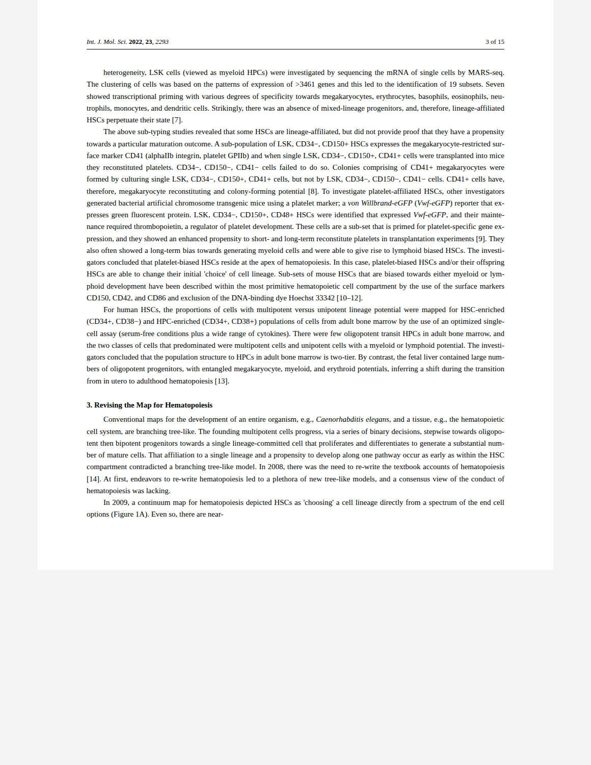Int. J. Mol. Sci. 2022, 23, 2293 3 of 15
heterogeneity, LSK cells (viewed as myeloid HPCs) were investigated by sequencing the mRNA of single cells by MARS-seq. The clustering of cells was based on the patterns of expression of >3461 genes and this led to the identification of 19 subsets. Seven showed transcriptional priming with various degrees of specificity towards megakaryocytes, erythrocytes, basophils, eosinophils, neutrophils, monocytes, and dendritic cells. Strikingly, there was an absence of mixed-lineage progenitors, and, therefore, lineage-affiliated HSCs perpetuate their state [7].
The above sub-typing studies revealed that some HSCs are lineage-affiliated, but did not provide proof that they have a propensity towards a particular maturation outcome. A sub-population of LSK, CD34−, CD150+ HSCs expresses the megakaryocyte-restricted surface marker CD41 (alphaIIb integrin, platelet GPIIb) and when single LSK, CD34−, CD150+, CD41+ cells were transplanted into mice they reconstituted platelets. CD34−, CD150−, CD41− cells failed to do so. Colonies comprising of CD41+ megakaryocytes were formed by culturing single LSK, CD34−, CD150+, CD41+ cells, but not by LSK, CD34−, CD150−, CD41− cells. CD41+ cells have, therefore, megakaryocyte reconstituting and colony-forming potential [8]. To investigate platelet-affiliated HSCs, other investigators generated bacterial artificial chromosome transgenic mice using a platelet marker; a von Willbrand-eGFP (Vwf-eGFP) reporter that expresses green fluorescent protein. LSK, CD34−, CD150+, CD48+ HSCs were identified that expressed Vwf-eGFP, and their maintenance required thrombopoietin, a regulator of platelet development. These cells are a sub-set that is primed for platelet-specific gene expression, and they showed an enhanced propensity to short- and long-term reconstitute platelets in transplantation experiments [9]. They also often showed a long-term bias towards generating myeloid cells and were able to give rise to lymphoid biased HSCs. The investigators concluded that platelet-biased HSCs reside at the apex of hematopoiesis. In this case, platelet-biased HSCs and/or their offspring HSCs are able to change their initial 'choice' of cell lineage. Sub-sets of mouse HSCs that are biased towards either myeloid or lymphoid development have been described within the most primitive hematopoietic cell compartment by the use of the surface markers CD150, CD42, and CD86 and exclusion of the DNA-binding dye Hoechst 33342 [10–12].
For human HSCs, the proportions of cells with multipotent versus unipotent lineage potential were mapped for HSC-enriched (CD34+, CD38−) and HPC-enriched (CD34+, CD38+) populations of cells from adult bone marrow by the use of an optimized single-cell assay (serum-free conditions plus a wide range of cytokines). There were few oligopotent transit HPCs in adult bone marrow, and the two classes of cells that predominated were multipotent cells and unipotent cells with a myeloid or lymphoid potential. The investigators concluded that the population structure to HPCs in adult bone marrow is two-tier. By contrast, the fetal liver contained large numbers of oligopotent progenitors, with entangled megakaryocyte, myeloid, and erythroid potentials, inferring a shift during the transition from in utero to adulthood hematopoiesis [13].
3. Revising the Map for Hematopoiesis
Conventional maps for the development of an entire organism, e.g., Caenorhabditis elegans, and a tissue, e.g., the hematopoietic cell system, are branching tree-like. The founding multipotent cells progress, via a series of binary decisions, stepwise towards oligopotent then bipotent progenitors towards a single lineage-committed cell that proliferates and differentiates to generate a substantial number of mature cells. That affiliation to a single lineage and a propensity to develop along one pathway occur as early as within the HSC compartment contradicted a branching tree-like model. In 2008, there was the need to re-write the textbook accounts of hematopoiesis [14]. At first, endeavors to re-write hematopoiesis led to a plethora of new tree-like models, and a consensus view of the conduct of hematopoiesis was lacking.
In 2009, a continuum map for hematopoiesis depicted HSCs as 'choosing' a cell lineage directly from a spectrum of the end cell options (Figure 1A). Even so, there are near-